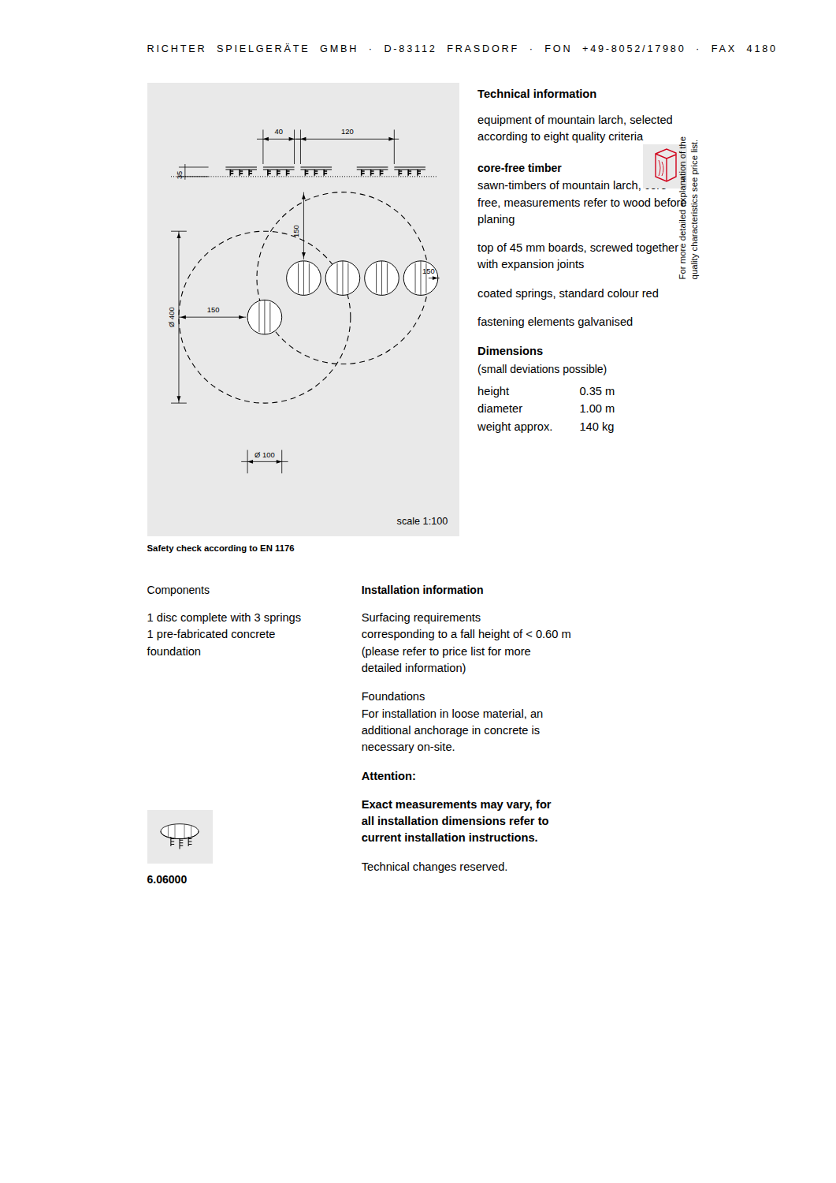RICHTER SPIELGERÄTE GMBH · D-83112 FRASDORF · FON +49-8052/17980 · FAX 4180
35 40 120 150 150 150 Ø 400 Ø 100
scale 1:100
Safety check according to EN 1176
Technical information
equipment of mountain larch, selected according to eight quality criteria
core-free timber
sawn-timbers of mountain larch, core-free, measurements refer to wood before planing
top of 45 mm boards, screwed together with expansion joints
coated springs, standard colour red
fastening elements galvanised
Dimensions
(small deviations possible)
| height | 0.35 m |
| diameter | 1.00 m |
| weight approx. | 140 kg |
3
For more detailed explanation of the
quality characteristics see price list.
Components
1 disc complete with 3 springs
1 pre-fabricated concrete foundation
Installation information
Surfacing requirements
corresponding to a fall height of < 0.60 m
(please refer to price list for more
detailed information)
Foundations
For installation in loose material, an
additional anchorage in concrete is
necessary on-site.
Attention:
Exact measurements may vary, for
all installation dimensions refer to
current installation instructions.
Technical changes reserved.
6.06000